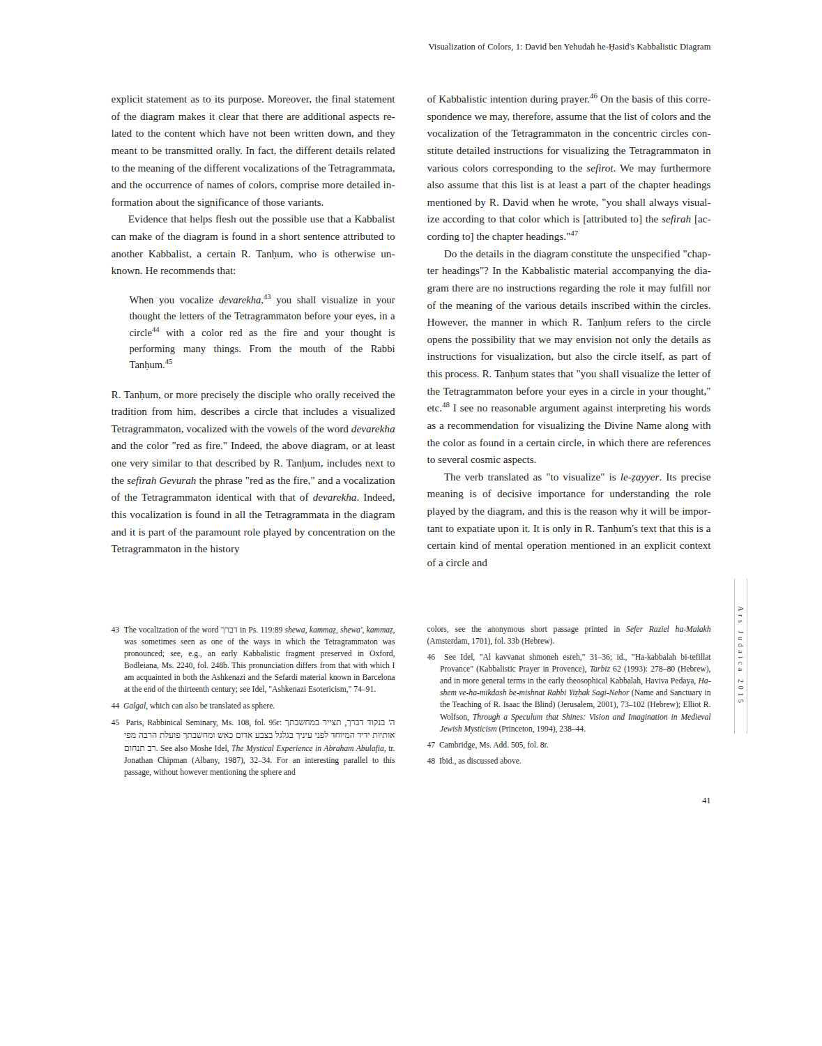Visualization of Colors, 1: David ben Yehudah he-Ḥasid's Kabbalistic Diagram
explicit statement as to its purpose. Moreover, the final statement of the diagram makes it clear that there are additional aspects related to the content which have not been written down, and they meant to be transmitted orally. In fact, the different details related to the meaning of the different vocalizations of the Tetragrammata, and the occurrence of names of colors, comprise more detailed information about the significance of those variants.
Evidence that helps flesh out the possible use that a Kabbalist can make of the diagram is found in a short sentence attributed to another Kabbalist, a certain R. Tanḥum, who is otherwise unknown. He recommends that:
When you vocalize devarekha,43 you shall visualize in your thought the letters of the Tetragrammaton before your eyes, in a circle44 with a color red as the fire and your thought is performing many things. From the mouth of the Rabbi Tanḥum.45
R. Tanḥum, or more precisely the disciple who orally received the tradition from him, describes a circle that includes a visualized Tetragrammaton, vocalized with the vowels of the word devarekha and the color "red as fire." Indeed, the above diagram, or at least one very similar to that described by R. Tanḥum, includes next to the sefirah Gevurah the phrase "red as the fire," and a vocalization of the Tetragrammaton identical with that of devarekha. Indeed, this vocalization is found in all the Tetragrammata in the diagram and it is part of the paramount role played by concentration on the Tetragrammaton in the history
of Kabbalistic intention during prayer.46 On the basis of this correspondence we may, therefore, assume that the list of colors and the vocalization of the Tetragrammaton in the concentric circles constitute detailed instructions for visualizing the Tetragrammaton in various colors corresponding to the sefirot. We may furthermore also assume that this list is at least a part of the chapter headings mentioned by R. David when he wrote, "you shall always visualize according to that color which is [attributed to] the sefirah [according to] the chapter headings."47
Do the details in the diagram constitute the unspecified "chapter headings"? In the Kabbalistic material accompanying the diagram there are no instructions regarding the role it may fulfill nor of the meaning of the various details inscribed within the circles. However, the manner in which R. Tanḥum refers to the circle opens the possibility that we may envision not only the details as instructions for visualization, but also the circle itself, as part of this process. R. Tanḥum states that "you shall visualize the letter of the Tetragrammaton before your eyes in a circle in your thought," etc.48 I see no reasonable argument against interpreting his words as a recommendation for visualizing the Divine Name along with the color as found in a certain circle, in which there are references to several cosmic aspects.
The verb translated as "to visualize" is le-ẓayyer. Its precise meaning is of decisive importance for understanding the role played by the diagram, and this is the reason why it will be important to expatiate upon it. It is only in R. Tanḥum's text that this is a certain kind of mental operation mentioned in an explicit context of a circle and
43 The vocalization of the word דברך in Ps. 119:89 shewa, kammaẓ, shewa', kammaẓ, was sometimes seen as one of the ways in which the Tetragrammaton was pronounced; see, e.g., an early Kabbalistic fragment preserved in Oxford, Bodleiana, Ms. 2240, fol. 248b. This pronunciation differs from that with which I am acquainted in both the Ashkenazi and the Sefardi material known in Barcelona at the end of the thirteenth century; see Idel, "Ashkenazi Esotericism," 74–91.
44 Galgal, which can also be translated as sphere.
45 Paris, Rabbinical Seminary, Ms. 108, fol. 95r: ה' בנקוד דברך, תצייר במחשבתך אותיות ידיד המיוחד לפני עיניך בגלגל בצבע אדום כאש ומחשבתך פועלת הרבה מפי רב תנחום. See also Moshe Idel, The Mystical Experience in Abraham Abulafia, tr. Jonathan Chipman (Albany, 1987), 32–34. For an interesting parallel to this passage, without however mentioning the sphere and
colors, see the anonymous short passage printed in Sefer Raziel ha-Malakh (Amsterdam, 1701), fol. 33b (Hebrew).
46 See Idel, "Al kavvanat shmoneh esreh," 31–36; id., "Ha-kabbalah bi-tefillat Provance" (Kabbalistic Prayer in Provence), Tarbiz 62 (1993): 278–80 (Hebrew), and in more general terms in the early theosophical Kabbalah, Haviva Pedaya, Ha-shem ve-ha-mikdash be-mishnat Rabbi Yiẓḥak Sagi-Nehor (Name and Sanctuary in the Teaching of R. Isaac the Blind) (Jerusalem, 2001), 73–102 (Hebrew); Elliot R. Wolfson, Through a Speculum that Shines: Vision and Imagination in Medieval Jewish Mysticism (Princeton, 1994), 238–44.
47 Cambridge, Ms. Add. 505, fol. 8r.
48 Ibid., as discussed above.
Ars Judaica 2015
41